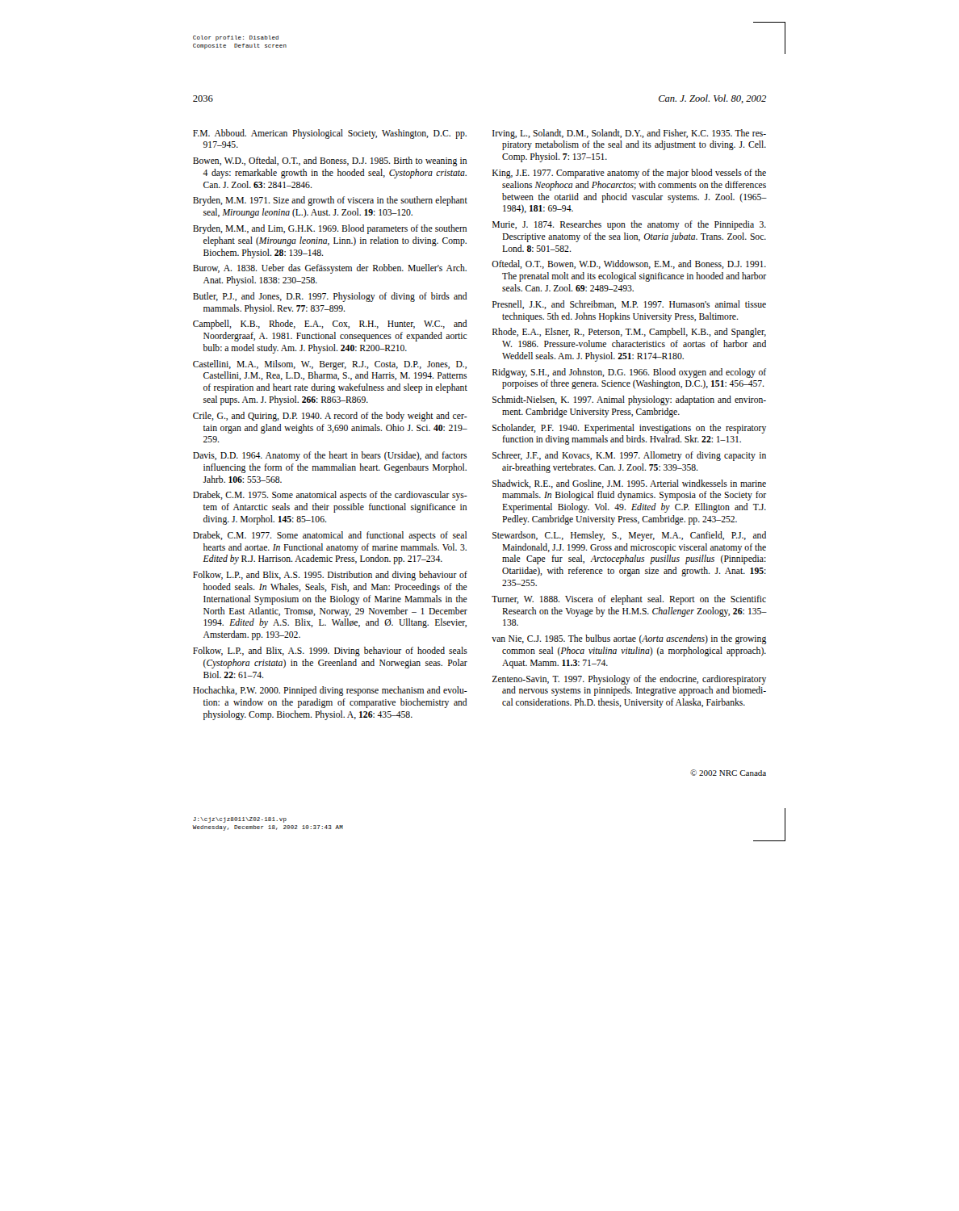Color profile: Disabled
Composite Default screen
2036 Can. J. Zool. Vol. 80, 2002
F.M. Abboud. American Physiological Society, Washington, D.C. pp. 917–945.
Bowen, W.D., Oftedal, O.T., and Boness, D.J. 1985. Birth to weaning in 4 days: remarkable growth in the hooded seal, Cystophora cristata. Can. J. Zool. 63: 2841–2846.
Bryden, M.M. 1971. Size and growth of viscera in the southern elephant seal, Mirounga leonina (L.). Aust. J. Zool. 19: 103–120.
Bryden, M.M., and Lim, G.H.K. 1969. Blood parameters of the southern elephant seal (Mirounga leonina, Linn.) in relation to diving. Comp. Biochem. Physiol. 28: 139–148.
Burow, A. 1838. Ueber das Gefässystem der Robben. Mueller's Arch. Anat. Physiol. 1838: 230–258.
Butler, P.J., and Jones, D.R. 1997. Physiology of diving of birds and mammals. Physiol. Rev. 77: 837–899.
Campbell, K.B., Rhode, E.A., Cox, R.H., Hunter, W.C., and Noordergraaf, A. 1981. Functional consequences of expanded aortic bulb: a model study. Am. J. Physiol. 240: R200–R210.
Castellini, M.A., Milsom, W., Berger, R.J., Costa, D.P., Jones, D., Castellini, J.M., Rea, L.D., Bharma, S., and Harris, M. 1994. Patterns of respiration and heart rate during wakefulness and sleep in elephant seal pups. Am. J. Physiol. 266: R863–R869.
Crile, G., and Quiring, D.P. 1940. A record of the body weight and certain organ and gland weights of 3,690 animals. Ohio J. Sci. 40: 219–259.
Davis, D.D. 1964. Anatomy of the heart in bears (Ursidae), and factors influencing the form of the mammalian heart. Gegenbaurs Morphol. Jahrb. 106: 553–568.
Drabek, C.M. 1975. Some anatomical aspects of the cardiovascular system of Antarctic seals and their possible functional significance in diving. J. Morphol. 145: 85–106.
Drabek, C.M. 1977. Some anatomical and functional aspects of seal hearts and aortae. In Functional anatomy of marine mammals. Vol. 3. Edited by R.J. Harrison. Academic Press, London. pp. 217–234.
Folkow, L.P., and Blix, A.S. 1995. Distribution and diving behaviour of hooded seals. In Whales, Seals, Fish, and Man: Proceedings of the International Symposium on the Biology of Marine Mammals in the North East Atlantic, Tromsø, Norway, 29 November – 1 December 1994. Edited by A.S. Blix, L. Walløe, and Ø. Ulltang. Elsevier, Amsterdam. pp. 193–202.
Folkow, L.P., and Blix, A.S. 1999. Diving behaviour of hooded seals (Cystophora cristata) in the Greenland and Norwegian seas. Polar Biol. 22: 61–74.
Hochachka, P.W. 2000. Pinniped diving response mechanism and evolution: a window on the paradigm of comparative biochemistry and physiology. Comp. Biochem. Physiol. A, 126: 435–458.
Irving, L., Solandt, D.M., Solandt, D.Y., and Fisher, K.C. 1935. The respiratory metabolism of the seal and its adjustment to diving. J. Cell. Comp. Physiol. 7: 137–151.
King, J.E. 1977. Comparative anatomy of the major blood vessels of the sealions Neophoca and Phocarctos; with comments on the differences between the otariid and phocid vascular systems. J. Zool. (1965–1984), 181: 69–94.
Murie, J. 1874. Researches upon the anatomy of the Pinnipedia 3. Descriptive anatomy of the sea lion, Otaria jubata. Trans. Zool. Soc. Lond. 8: 501–582.
Oftedal, O.T., Bowen, W.D., Widdowson, E.M., and Boness, D.J. 1991. The prenatal molt and its ecological significance in hooded and harbor seals. Can. J. Zool. 69: 2489–2493.
Presnell, J.K., and Schreibman, M.P. 1997. Humason's animal tissue techniques. 5th ed. Johns Hopkins University Press, Baltimore.
Rhode, E.A., Elsner, R., Peterson, T.M., Campbell, K.B., and Spangler, W. 1986. Pressure-volume characteristics of aortas of harbor and Weddell seals. Am. J. Physiol. 251: R174–R180.
Ridgway, S.H., and Johnston, D.G. 1966. Blood oxygen and ecology of porpoises of three genera. Science (Washington, D.C.), 151: 456–457.
Schmidt-Nielsen, K. 1997. Animal physiology: adaptation and environment. Cambridge University Press, Cambridge.
Scholander, P.F. 1940. Experimental investigations on the respiratory function in diving mammals and birds. Hvalrad. Skr. 22: 1–131.
Schreer, J.F., and Kovacs, K.M. 1997. Allometry of diving capacity in air-breathing vertebrates. Can. J. Zool. 75: 339–358.
Shadwick, R.E., and Gosline, J.M. 1995. Arterial windkessels in marine mammals. In Biological fluid dynamics. Symposia of the Society for Experimental Biology. Vol. 49. Edited by C.P. Ellington and T.J. Pedley. Cambridge University Press, Cambridge. pp. 243–252.
Stewardson, C.L., Hemsley, S., Meyer, M.A., Canfield, P.J., and Maindonald, J.J. 1999. Gross and microscopic visceral anatomy of the male Cape fur seal, Arctocephalus pusillus pusillus (Pinnipedia: Otariidae), with reference to organ size and growth. J. Anat. 195: 235–255.
Turner, W. 1888. Viscera of elephant seal. Report on the Scientific Research on the Voyage by the H.M.S. Challenger Zoology, 26: 135–138.
van Nie, C.J. 1985. The bulbus aortae (Aorta ascendens) in the growing common seal (Phoca vitulina vitulina) (a morphological approach). Aquat. Mamm. 11.3: 71–74.
Zenteno-Savin, T. 1997. Physiology of the endocrine, cardiorespiratory and nervous systems in pinnipeds. Integrative approach and biomedical considerations. Ph.D. thesis, University of Alaska, Fairbanks.
© 2002 NRC Canada
J:\cjz\cjz8011\Z02-181.vp
Wednesday, December 18, 2002 10:37:43 AM